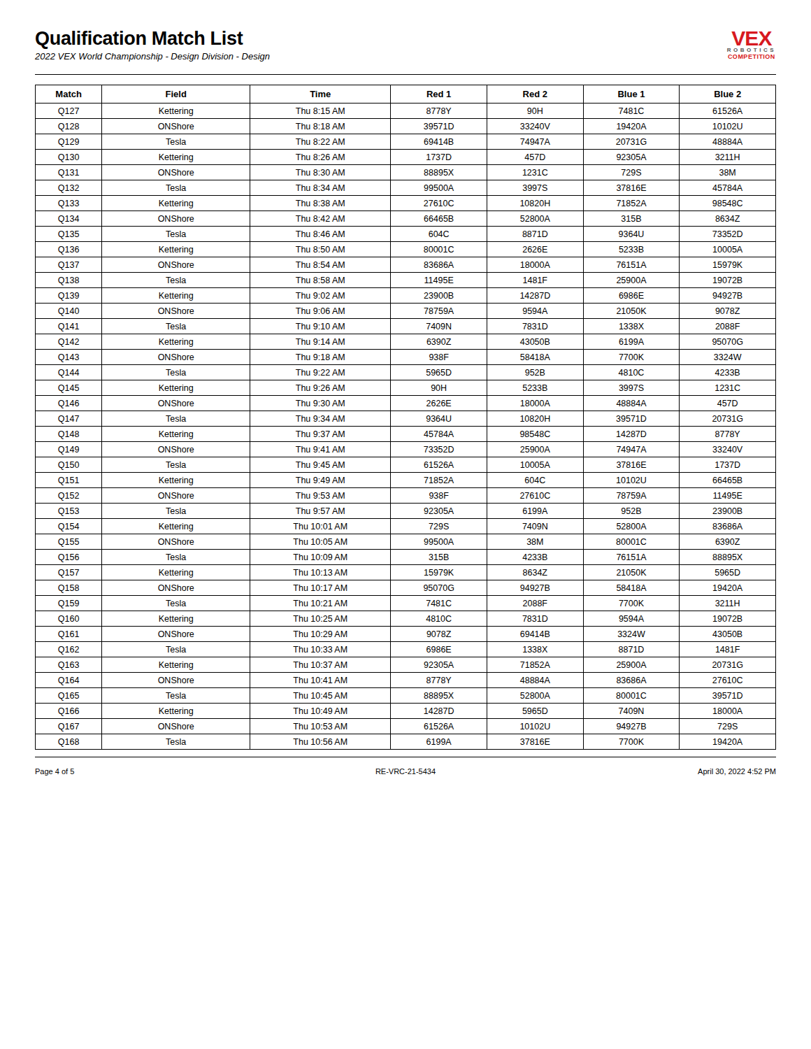Qualification Match List
2022 VEX World Championship - Design Division - Design
VEX
ROBOTICS
COMPETITION
| Match | Field | Time | Red 1 | Red 2 | Blue 1 | Blue 2 |
| --- | --- | --- | --- | --- | --- | --- |
| Q127 | Kettering | Thu 8:15 AM | 8778Y | 90H | 7481C | 61526A |
| Q128 | ONShore | Thu 8:18 AM | 39571D | 33240V | 19420A | 10102U |
| Q129 | Tesla | Thu 8:22 AM | 69414B | 74947A | 20731G | 48884A |
| Q130 | Kettering | Thu 8:26 AM | 1737D | 457D | 92305A | 3211H |
| Q131 | ONShore | Thu 8:30 AM | 88895X | 1231C | 729S | 38M |
| Q132 | Tesla | Thu 8:34 AM | 99500A | 3997S | 37816E | 45784A |
| Q133 | Kettering | Thu 8:38 AM | 27610C | 10820H | 71852A | 98548C |
| Q134 | ONShore | Thu 8:42 AM | 66465B | 52800A | 315B | 8634Z |
| Q135 | Tesla | Thu 8:46 AM | 604C | 8871D | 9364U | 73352D |
| Q136 | Kettering | Thu 8:50 AM | 80001C | 2626E | 5233B | 10005A |
| Q137 | ONShore | Thu 8:54 AM | 83686A | 18000A | 76151A | 15979K |
| Q138 | Tesla | Thu 8:58 AM | 11495E | 1481F | 25900A | 19072B |
| Q139 | Kettering | Thu 9:02 AM | 23900B | 14287D | 6986E | 94927B |
| Q140 | ONShore | Thu 9:06 AM | 78759A | 9594A | 21050K | 9078Z |
| Q141 | Tesla | Thu 9:10 AM | 7409N | 7831D | 1338X | 2088F |
| Q142 | Kettering | Thu 9:14 AM | 6390Z | 43050B | 6199A | 95070G |
| Q143 | ONShore | Thu 9:18 AM | 938F | 58418A | 7700K | 3324W |
| Q144 | Tesla | Thu 9:22 AM | 5965D | 952B | 4810C | 4233B |
| Q145 | Kettering | Thu 9:26 AM | 90H | 5233B | 3997S | 1231C |
| Q146 | ONShore | Thu 9:30 AM | 2626E | 18000A | 48884A | 457D |
| Q147 | Tesla | Thu 9:34 AM | 9364U | 10820H | 39571D | 20731G |
| Q148 | Kettering | Thu 9:37 AM | 45784A | 98548C | 14287D | 8778Y |
| Q149 | ONShore | Thu 9:41 AM | 73352D | 25900A | 74947A | 33240V |
| Q150 | Tesla | Thu 9:45 AM | 61526A | 10005A | 37816E | 1737D |
| Q151 | Kettering | Thu 9:49 AM | 71852A | 604C | 10102U | 66465B |
| Q152 | ONShore | Thu 9:53 AM | 938F | 27610C | 78759A | 11495E |
| Q153 | Tesla | Thu 9:57 AM | 92305A | 6199A | 952B | 23900B |
| Q154 | Kettering | Thu 10:01 AM | 729S | 7409N | 52800A | 83686A |
| Q155 | ONShore | Thu 10:05 AM | 99500A | 38M | 80001C | 6390Z |
| Q156 | Tesla | Thu 10:09 AM | 315B | 4233B | 76151A | 88895X |
| Q157 | Kettering | Thu 10:13 AM | 15979K | 8634Z | 21050K | 5965D |
| Q158 | ONShore | Thu 10:17 AM | 95070G | 94927B | 58418A | 19420A |
| Q159 | Tesla | Thu 10:21 AM | 7481C | 2088F | 7700K | 3211H |
| Q160 | Kettering | Thu 10:25 AM | 4810C | 7831D | 9594A | 19072B |
| Q161 | ONShore | Thu 10:29 AM | 9078Z | 69414B | 3324W | 43050B |
| Q162 | Tesla | Thu 10:33 AM | 6986E | 1338X | 8871D | 1481F |
| Q163 | Kettering | Thu 10:37 AM | 92305A | 71852A | 25900A | 20731G |
| Q164 | ONShore | Thu 10:41 AM | 8778Y | 48884A | 83686A | 27610C |
| Q165 | Tesla | Thu 10:45 AM | 88895X | 52800A | 80001C | 39571D |
| Q166 | Kettering | Thu 10:49 AM | 14287D | 5965D | 7409N | 18000A |
| Q167 | ONShore | Thu 10:53 AM | 61526A | 10102U | 94927B | 729S |
| Q168 | Tesla | Thu 10:56 AM | 6199A | 37816E | 7700K | 19420A |
Page 4 of 5
RE-VRC-21-5434
April 30, 2022 4:52 PM